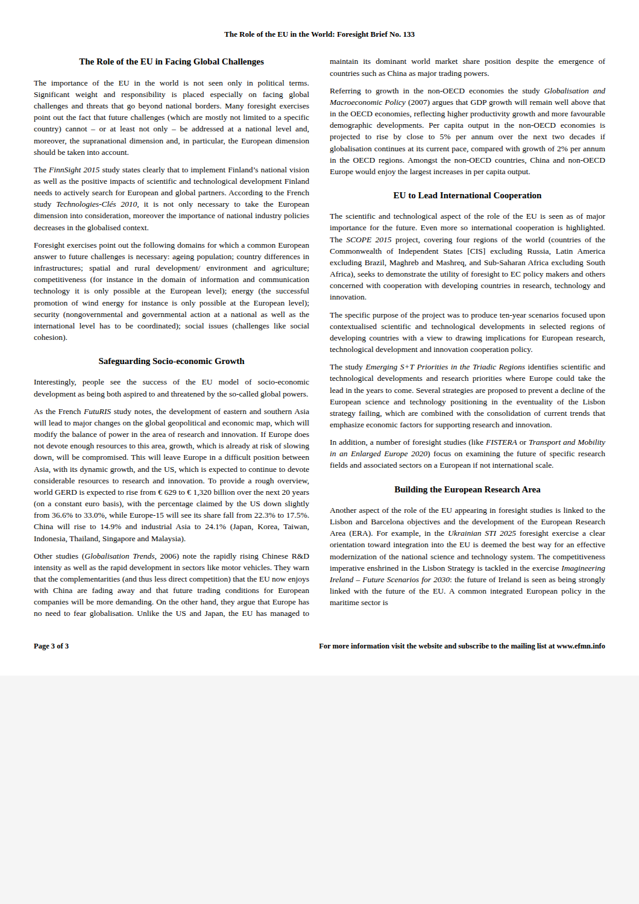The Role of the EU in the World: Foresight Brief No. 133
The Role of the EU in Facing Global Challenges
The importance of the EU in the world is not seen only in political terms. Significant weight and responsibility is placed especially on facing global challenges and threats that go beyond national borders. Many foresight exercises point out the fact that future challenges (which are mostly not limited to a specific country) cannot – or at least not only – be addressed at a national level and, moreover, the supranational dimension and, in particular, the European dimension should be taken into account.
The FinnSight 2015 study states clearly that to implement Finland’s national vision as well as the positive impacts of scientific and technological development Finland needs to actively search for European and global partners. According to the French study Technologies-Clés 2010, it is not only necessary to take the European dimension into consideration, moreover the importance of national industry policies decreases in the globalised context.
Foresight exercises point out the following domains for which a common European answer to future challenges is necessary: ageing population; country differences in infrastructures; spatial and rural development/ environment and agriculture; competitiveness (for instance in the domain of information and communication technology it is only possible at the European level); energy (the successful promotion of wind energy for instance is only possible at the European level); security (nongovernmental and governmental action at a national as well as the international level has to be coordinated); social issues (challenges like social cohesion).
Safeguarding Socio-economic Growth
Interestingly, people see the success of the EU model of socio-economic development as being both aspired to and threatened by the so-called global powers.
As the French FutuRIS study notes, the development of eastern and southern Asia will lead to major changes on the global geopolitical and economic map, which will modify the balance of power in the area of research and innovation. If Europe does not devote enough resources to this area, growth, which is already at risk of slowing down, will be compromised. This will leave Europe in a difficult position between Asia, with its dynamic growth, and the US, which is expected to continue to devote considerable resources to research and innovation. To provide a rough overview, world GERD is expected to rise from € 629 to € 1,320 billion over the next 20 years (on a constant euro basis), with the percentage claimed by the US down slightly from 36.6% to 33.0%, while Europe-15 will see its share fall from 22.3% to 17.5%. China will rise to 14.9% and industrial Asia to 24.1% (Japan, Korea, Taiwan, Indonesia, Thailand, Singapore and Malaysia).
Other studies (Globalisation Trends, 2006) note the rapidly rising Chinese R&D intensity as well as the rapid development in sectors like motor vehicles. They warn that the complementarities (and thus less direct competition) that the EU now enjoys with China are fading away and that future trading conditions for European companies will be more demanding. On the other hand, they argue that Europe has no need to fear globalisation. Unlike the US and Japan, the EU has managed to maintain its dominant world market share position despite the emergence of countries such as China as major trading powers.
Referring to growth in the non-OECD economies the study Globalisation and Macroeconomic Policy (2007) argues that GDP growth will remain well above that in the OECD economies, reflecting higher productivity growth and more favourable demographic developments. Per capita output in the non-OECD economies is projected to rise by close to 5% per annum over the next two decades if globalisation continues at its current pace, compared with growth of 2% per annum in the OECD regions. Amongst the non-OECD countries, China and non-OECD Europe would enjoy the largest increases in per capita output.
EU to Lead International Cooperation
The scientific and technological aspect of the role of the EU is seen as of major importance for the future. Even more so international cooperation is highlighted. The SCOPE 2015 project, covering four regions of the world (countries of the Commonwealth of Independent States [CIS] excluding Russia, Latin America excluding Brazil, Maghreb and Mashreq, and Sub-Saharan Africa excluding South Africa), seeks to demonstrate the utility of foresight to EC policy makers and others concerned with cooperation with developing countries in research, technology and innovation.
The specific purpose of the project was to produce ten-year scenarios focused upon contextualised scientific and technological developments in selected regions of developing countries with a view to drawing implications for European research, technological development and innovation cooperation policy.
The study Emerging S+T Priorities in the Triadic Regions identifies scientific and technological developments and research priorities where Europe could take the lead in the years to come. Several strategies are proposed to prevent a decline of the European science and technology positioning in the eventuality of the Lisbon strategy failing, which are combined with the consolidation of current trends that emphasize economic factors for supporting research and innovation.
In addition, a number of foresight studies (like FISTERA or Transport and Mobility in an Enlarged Europe 2020) focus on examining the future of specific research fields and associated sectors on a European if not international scale.
Building the European Research Area
Another aspect of the role of the EU appearing in foresight studies is linked to the Lisbon and Barcelona objectives and the development of the European Research Area (ERA). For example, in the Ukrainian STI 2025 foresight exercise a clear orientation toward integration into the EU is deemed the best way for an effective modernization of the national science and technology system. The competitiveness imperative enshrined in the Lisbon Strategy is tackled in the exercise Imagineering Ireland – Future Scenarios for 2030: the future of Ireland is seen as being strongly linked with the future of the EU. A common integrated European policy in the maritime sector is
Page 3 of 3
For more information visit the website and subscribe to the mailing list at www.efmn.info